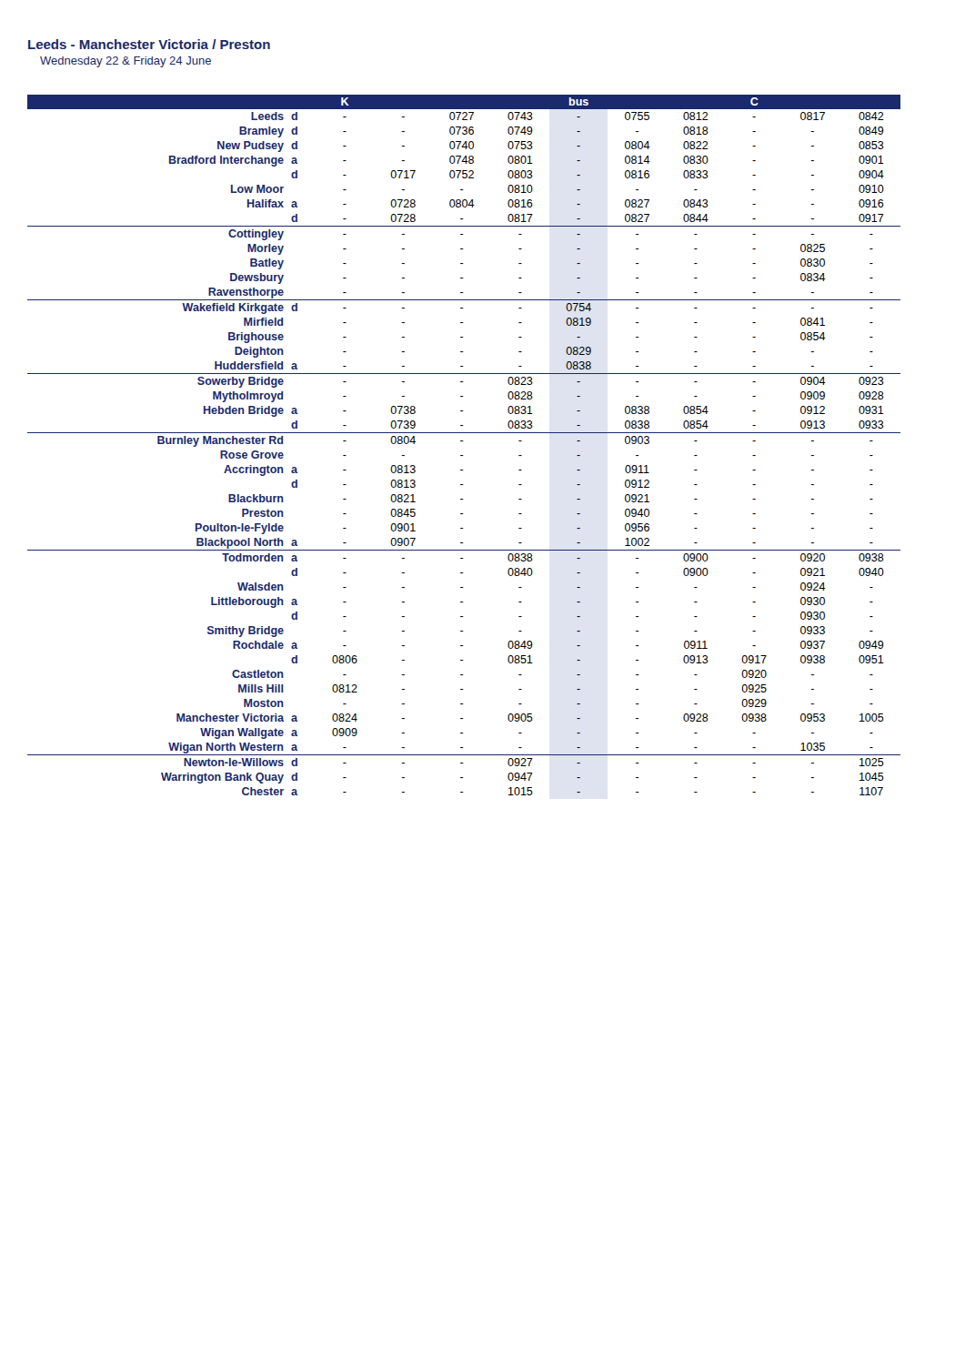Leeds - Manchester Victoria / Preston
Wednesday 22 & Friday 24 June
| | | K | | | | bus | | | C | | |
| --- | --- | --- | --- | --- | --- | --- | --- | --- | --- | --- | --- |
| Leeds | d | - | - | 0727 | 0743 | - | 0755 | 0812 | - | 0817 | 0842 |
| Bramley | d | - | - | 0736 | 0749 | - | - | 0818 | - | - | 0849 |
| New Pudsey | d | - | - | 0740 | 0753 | - | 0804 | 0822 | - | - | 0853 |
| Bradford Interchange | a | - | - | 0748 | 0801 | - | 0814 | 0830 | - | - | 0901 |
| | d | - | 0717 | 0752 | 0803 | - | 0816 | 0833 | - | - | 0904 |
| Low Moor | | - | - | - | 0810 | - | - | - | - | - | 0910 |
| Halifax | a | - | 0728 | 0804 | 0816 | - | 0827 | 0843 | - | - | 0916 |
| | d | - | 0728 | - | 0817 | - | 0827 | 0844 | - | - | 0917 |
| Cottingley | | - | - | - | - | - | - | - | - | - | - |
| Morley | | - | - | - | - | - | - | - | - | 0825 | - |
| Batley | | - | - | - | - | - | - | - | - | 0830 | - |
| Dewsbury | | - | - | - | - | - | - | - | - | 0834 | - |
| Ravensthorpe | | - | - | - | - | - | - | - | - | - | - |
| Wakefield Kirkgate | d | - | - | - | - | 0754 | - | - | - | - | - |
| Mirfield | | - | - | - | - | 0819 | - | - | - | 0841 | - |
| Brighouse | | - | - | - | - | - | - | - | - | 0854 | - |
| Deighton | | - | - | - | - | 0829 | - | - | - | - | - |
| Huddersfield | a | - | - | - | - | 0838 | - | - | - | - | - |
| Sowerby Bridge | | - | - | - | 0823 | - | - | - | - | 0904 | 0923 |
| Mytholmroyd | | - | - | - | 0828 | - | - | - | - | 0909 | 0928 |
| Hebden Bridge | a | - | 0738 | - | 0831 | - | 0838 | 0854 | - | 0912 | 0931 |
| | d | - | 0739 | - | 0833 | - | 0838 | 0854 | - | 0913 | 0933 |
| Burnley Manchester Rd | | - | 0804 | - | - | - | 0903 | - | - | - | - |
| Rose Grove | | - | - | - | - | - | - | - | - | - | - |
| Accrington | a | - | 0813 | - | - | - | 0911 | - | - | - | - |
| | d | - | 0813 | - | - | - | 0912 | - | - | - | - |
| Blackburn | | - | 0821 | - | - | - | 0921 | - | - | - | - |
| Preston | | - | 0845 | - | - | - | 0940 | - | - | - | - |
| Poulton-le-Fylde | | - | 0901 | - | - | - | 0956 | - | - | - | - |
| Blackpool North | a | - | 0907 | - | - | - | 1002 | - | - | - | - |
| Todmorden | a | - | - | - | 0838 | - | - | 0900 | - | 0920 | 0938 |
| | d | - | - | - | 0840 | - | - | 0900 | - | 0921 | 0940 |
| Walsden | | - | - | - | - | - | - | - | - | 0924 | - |
| Littleborough | a | - | - | - | - | - | - | - | - | 0930 | - |
| | d | - | - | - | - | - | - | - | - | 0930 | - |
| Smithy Bridge | | - | - | - | - | - | - | - | - | 0933 | - |
| Rochdale | a | - | - | - | 0849 | - | - | 0911 | - | 0937 | 0949 |
| | d | 0806 | - | - | 0851 | - | - | 0913 | 0917 | 0938 | 0951 |
| Castleton | | - | - | - | - | - | - | - | 0920 | - | - |
| Mills Hill | | 0812 | - | - | - | - | - | - | 0925 | - | - |
| Moston | | - | - | - | - | - | - | - | 0929 | - | - |
| Manchester Victoria | a | 0824 | - | - | 0905 | - | - | 0928 | 0938 | 0953 | 1005 |
| Wigan Wallgate | a | 0909 | - | - | - | - | - | - | - | - | - |
| Wigan North Western | a | - | - | - | - | - | - | - | - | 1035 | - |
| Newton-le-Willows | d | - | - | - | 0927 | - | - | - | - | - | 1025 |
| Warrington Bank Quay | d | - | - | - | 0947 | - | - | - | - | - | 1045 |
| Chester | a | - | - | - | 1015 | - | - | - | - | - | 1107 |